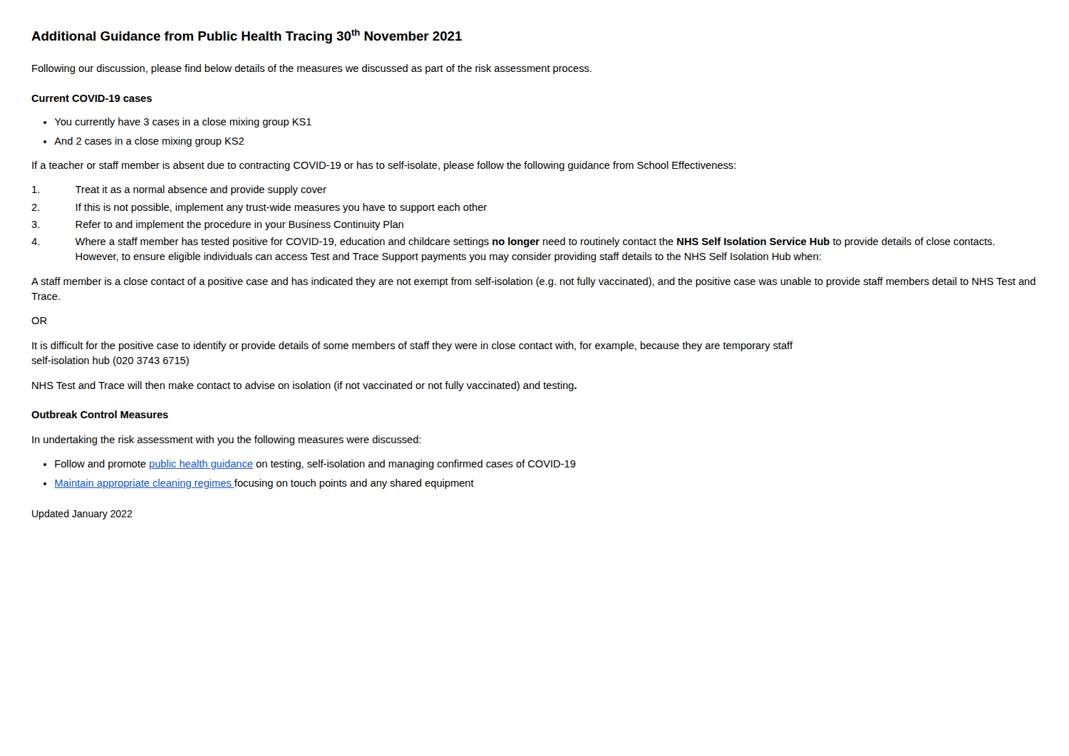Additional Guidance from Public Health Tracing 30th November 2021
Following our discussion, please find below details of the measures we discussed as part of the risk assessment process.
Current COVID-19 cases
You currently have 3 cases in a close mixing group KS1
And 2 cases in a close mixing group KS2
If a teacher or staff member is absent due to contracting COVID-19 or has to self-isolate, please follow the following guidance from School Effectiveness:
1. Treat it as a normal absence and provide supply cover
2. If this is not possible, implement any trust-wide measures you have to support each other
3. Refer to and implement the procedure in your Business Continuity Plan
4. Where a staff member has tested positive for COVID-19, education and childcare settings no longer need to routinely contact the NHS Self Isolation Service Hub to provide details of close contacts. However, to ensure eligible individuals can access Test and Trace Support payments you may consider providing staff details to the NHS Self Isolation Hub when:
A staff member is a close contact of a positive case and has indicated they are not exempt from self-isolation (e.g. not fully vaccinated), and the positive case was unable to provide staff members detail to NHS Test and Trace.
OR
It is difficult for the positive case to identify or provide details of some members of staff they were in close contact with, for example, because they are temporary staff
self-isolation hub (020 3743 6715)
NHS Test and Trace will then make contact to advise on isolation (if not vaccinated or not fully vaccinated) and testing.
Outbreak Control Measures
In undertaking the risk assessment with you the following measures were discussed:
Follow and promote public health guidance on testing, self-isolation and managing confirmed cases of COVID-19
Maintain appropriate cleaning regimes focusing on touch points and any shared equipment
Updated January 2022